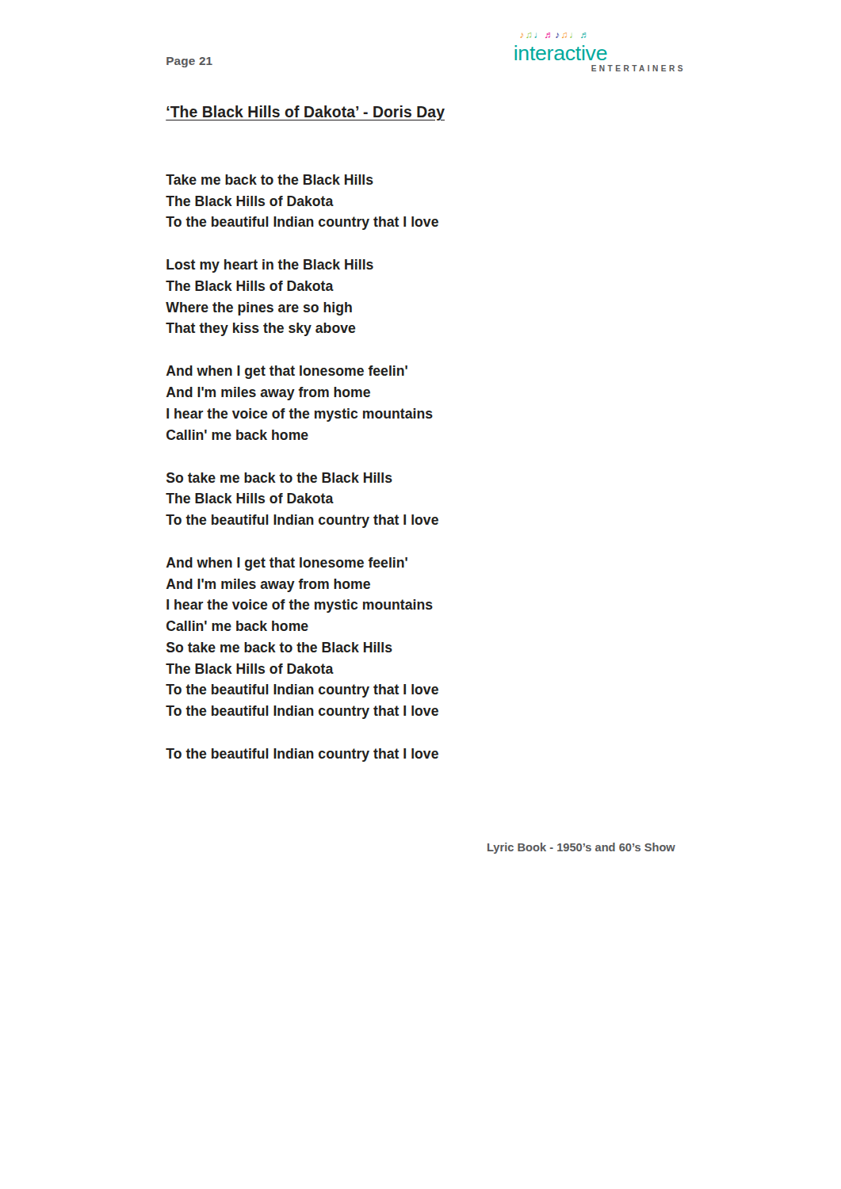Page 21
♪♫♩♬♪♫♩♬ interactive ENTERTAINERS
‘The Black Hills of Dakota’ - Doris Day
Take me back to the Black Hills
The Black Hills of Dakota
To the beautiful Indian country that I love
Lost my heart in the Black Hills
The Black Hills of Dakota
Where the pines are so high
That they kiss the sky above
And when I get that lonesome feelin'
And I'm miles away from home
I hear the voice of the mystic mountains
Callin' me back home
So take me back to the Black Hills
The Black Hills of Dakota
To the beautiful Indian country that I love
And when I get that lonesome feelin'
And I'm miles away from home
I hear the voice of the mystic mountains
Callin' me back home
So take me back to the Black Hills
The Black Hills of Dakota
To the beautiful Indian country that I love
To the beautiful Indian country that I love
To the beautiful Indian country that I love
Lyric Book - 1950’s and 60’s Show